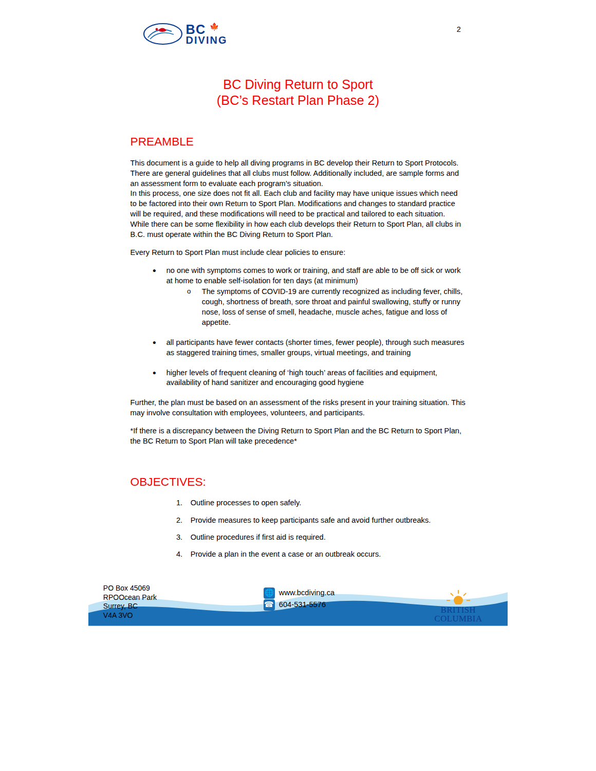BC 🍁 DIVING
2
BC Diving Return to Sport
(BC’s Restart Plan Phase 2)
PREAMBLE
This document is a guide to help all diving programs in BC develop their Return to Sport Protocols. There are general guidelines that all clubs must follow. Additionally included, are sample forms and an assessment form to evaluate each program’s situation.
In this process, one size does not fit all. Each club and facility may have unique issues which need to be factored into their own Return to Sport Plan. Modifications and changes to standard practice will be required, and these modifications will need to be practical and tailored to each situation. While there can be some flexibility in how each club develops their Return to Sport Plan, all clubs in B.C. must operate within the BC Diving Return to Sport Plan.
Every Return to Sport Plan must include clear policies to ensure:
no one with symptoms comes to work or training, and staff are able to be off sick or work at home to enable self-isolation for ten days (at minimum)
The symptoms of COVID-19 are currently recognized as including fever, chills, cough, shortness of breath, sore throat and painful swallowing, stuffy or runny nose, loss of sense of smell, headache, muscle aches, fatigue and loss of appetite.
all participants have fewer contacts (shorter times, fewer people), through such measures as staggered training times, smaller groups, virtual meetings, and training
higher levels of frequent cleaning of ‘high touch’ areas of facilities and equipment, availability of hand sanitizer and encouraging good hygiene
Further, the plan must be based on an assessment of the risks present in your training situation. This may involve consultation with employees, volunteers, and participants.
*If there is a discrepancy between the Diving Return to Sport Plan and the BC Return to Sport Plan, the BC Return to Sport Plan will take precedence*
OBJECTIVES:
Outline processes to open safely.
Provide measures to keep participants safe and avoid further outbreaks.
Outline procedures if first aid is required.
Provide a plan in the event a case or an outbreak occurs.
PO Box 45069
RPOOcean Park
Surrey, BC
V4A 3VO
🌐www.bcdiving.ca
☎604-531-5576
BRITISH
COLUMBIA